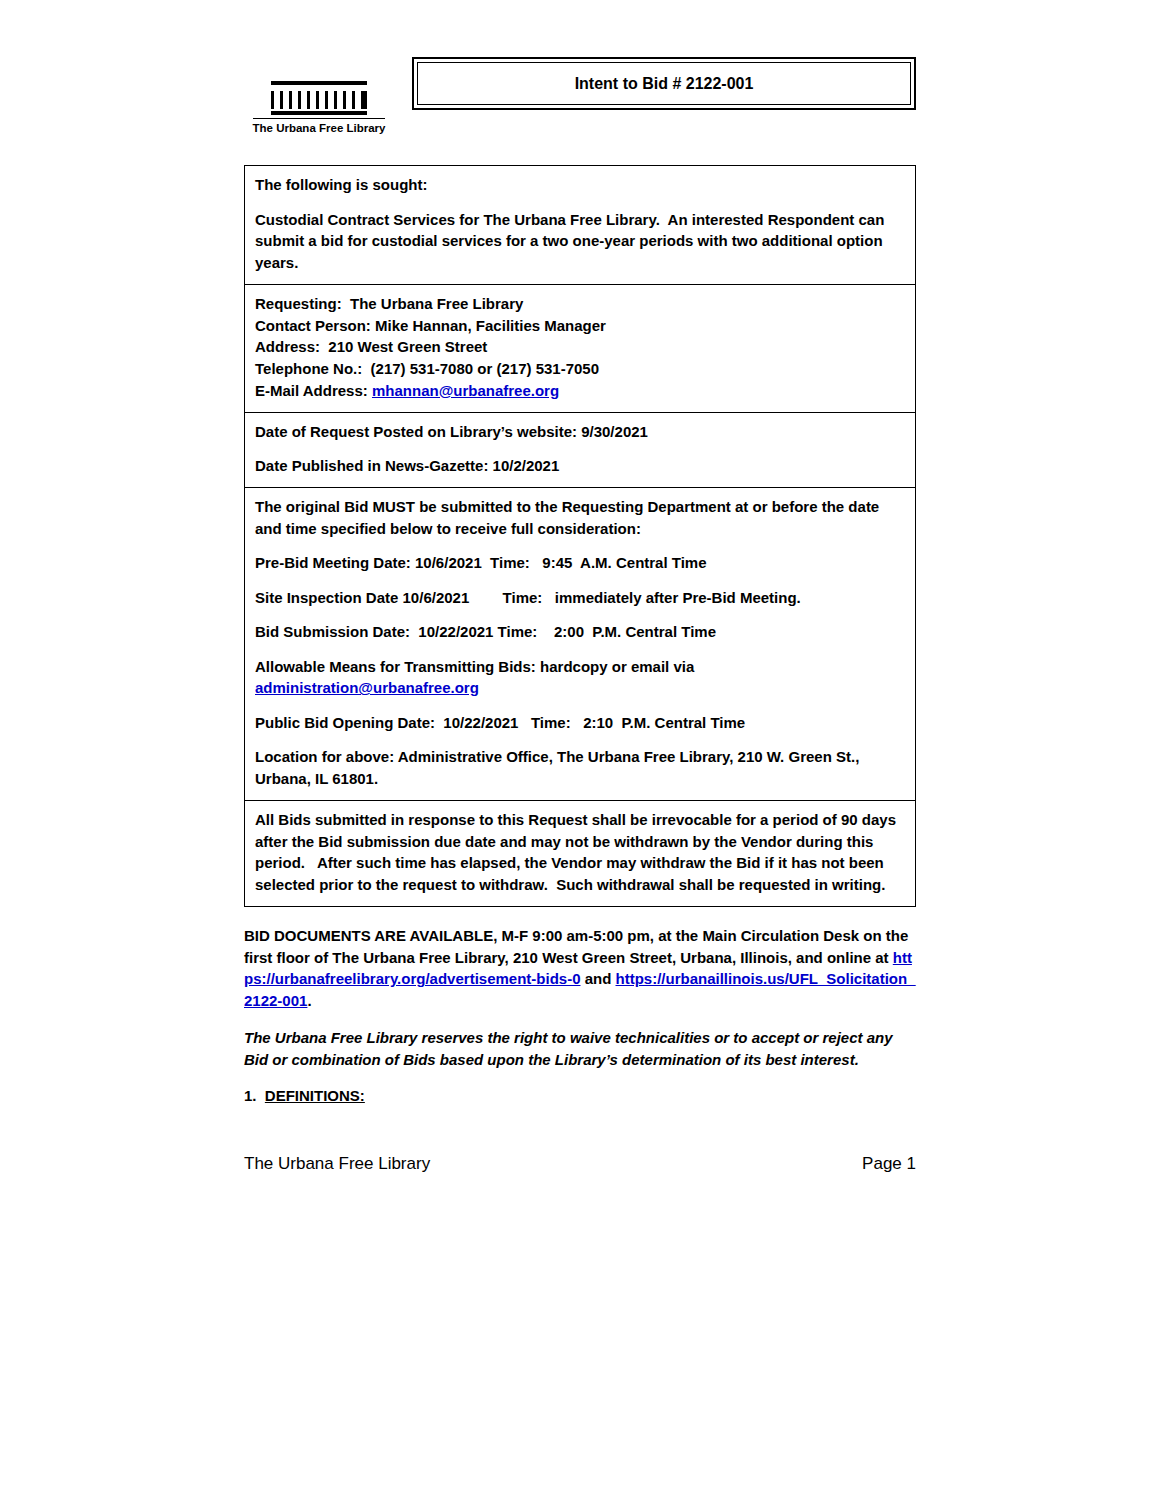The Urbana Free Library
Intent to Bid # 2122-001
| The following is sought: Custodial Contract Services for The Urbana Free Library. An interested Respondent can submit a bid for custodial services for a two one-year periods with two additional option years. |
| Requesting: The Urbana Free Library Contact Person: Mike Hannan, Facilities Manager Address: 210 West Green Street Telephone No.: (217) 531-7080 or (217) 531-7050 E-Mail Address: mhannan@urbanafree.org |
| Date of Request Posted on Library’s website: 9/30/2021 Date Published in News-Gazette: 10/2/2021 |
| The original Bid MUST be submitted to the Requesting Department at or before the date and time specified below to receive full consideration: Pre-Bid Meeting Date: 10/6/2021 Time: 9:45 A.M. Central Time Site Inspection Date 10/6/2021 Time: immediately after Pre-Bid Meeting. Bid Submission Date: 10/22/2021 Time: 2:00 P.M. Central Time Allowable Means for Transmitting Bids: hardcopy or email via administration@urbanafree.org Public Bid Opening Date: 10/22/2021 Time: 2:10 P.M. Central Time Location for above: Administrative Office, The Urbana Free Library, 210 W. Green St., Urbana, IL 61801. |
| All Bids submitted in response to this Request shall be irrevocable for a period of 90 days after the Bid submission due date and may not be withdrawn by the Vendor during this period. After such time has elapsed, the Vendor may withdraw the Bid if it has not been selected prior to the request to withdraw. Such withdrawal shall be requested in writing. |
BID DOCUMENTS ARE AVAILABLE, M-F 9:00 am-5:00 pm, at the Main Circulation Desk on the first floor of The Urbana Free Library, 210 West Green Street, Urbana, Illinois, and online at https://urbanafreelibrary.org/advertisement-bids-0 and https://urbanaillinois.us/UFL_Solicitation_2122-001.
The Urbana Free Library reserves the right to waive technicalities or to accept or reject any Bid or combination of Bids based upon the Library’s determination of its best interest.
1. DEFINITIONS:
The Urbana Free Library
Page 1